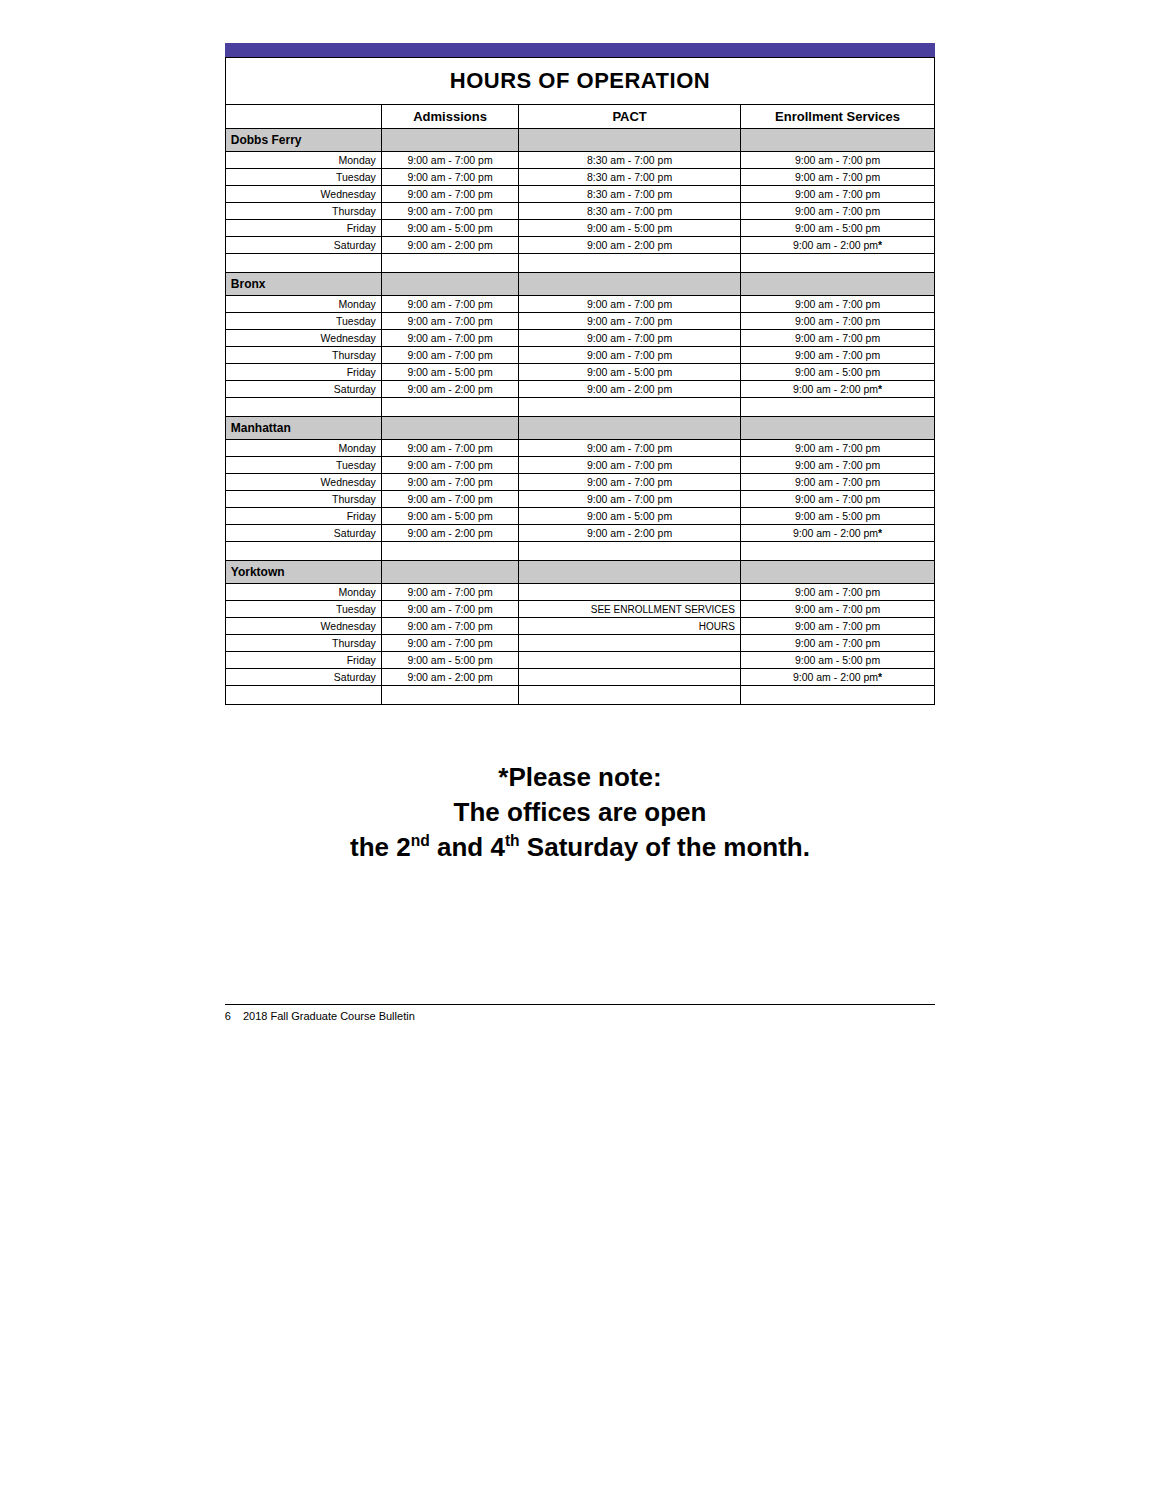HOURS OF OPERATION
| | Admissions | PACT | Enrollment Services |
| --- | --- | --- | --- |
| Dobbs Ferry | | | |
| Monday | 9:00 am - 7:00 pm | 8:30 am - 7:00 pm | 9:00 am - 7:00 pm |
| Tuesday | 9:00 am - 7:00 pm | 8:30 am - 7:00 pm | 9:00 am - 7:00 pm |
| Wednesday | 9:00 am - 7:00 pm | 8:30 am - 7:00 pm | 9:00 am - 7:00 pm |
| Thursday | 9:00 am - 7:00 pm | 8:30 am - 7:00 pm | 9:00 am - 7:00 pm |
| Friday | 9:00 am - 5:00 pm | 9:00 am - 5:00 pm | 9:00 am - 5:00 pm |
| Saturday | 9:00 am - 2:00 pm | 9:00 am - 2:00 pm | 9:00 am - 2:00 pm * |
| Bronx | | | |
| Monday | 9:00 am - 7:00 pm | 9:00 am - 7:00 pm | 9:00 am - 7:00 pm |
| Tuesday | 9:00 am - 7:00 pm | 9:00 am - 7:00 pm | 9:00 am - 7:00 pm |
| Wednesday | 9:00 am - 7:00 pm | 9:00 am - 7:00 pm | 9:00 am - 7:00 pm |
| Thursday | 9:00 am - 7:00 pm | 9:00 am - 7:00 pm | 9:00 am - 7:00 pm |
| Friday | 9:00 am - 5:00 pm | 9:00 am - 5:00 pm | 9:00 am - 5:00 pm |
| Saturday | 9:00 am - 2:00 pm | 9:00 am - 2:00 pm | 9:00 am - 2:00 pm * |
| Manhattan | | | |
| Monday | 9:00 am - 7:00 pm | 9:00 am - 7:00 pm | 9:00 am - 7:00 pm |
| Tuesday | 9:00 am - 7:00 pm | 9:00 am - 7:00 pm | 9:00 am - 7:00 pm |
| Wednesday | 9:00 am - 7:00 pm | 9:00 am - 7:00 pm | 9:00 am - 7:00 pm |
| Thursday | 9:00 am - 7:00 pm | 9:00 am - 7:00 pm | 9:00 am - 7:00 pm |
| Friday | 9:00 am - 5:00 pm | 9:00 am - 5:00 pm | 9:00 am - 5:00 pm |
| Saturday | 9:00 am - 2:00 pm | 9:00 am - 2:00 pm | 9:00 am - 2:00 pm * |
| Yorktown | | | |
| Monday | 9:00 am - 7:00 pm | | 9:00 am - 7:00 pm |
| Tuesday | 9:00 am - 7:00 pm | SEE ENROLLMENT SERVICES | 9:00 am - 7:00 pm |
| Wednesday | 9:00 am - 7:00 pm | HOURS | 9:00 am - 7:00 pm |
| Thursday | 9:00 am - 7:00 pm | | 9:00 am - 7:00 pm |
| Friday | 9:00 am - 5:00 pm | | 9:00 am - 5:00 pm |
| Saturday | 9:00 am - 2:00 pm | | 9:00 am - 2:00 pm * |
*Please note:
The offices are open
the 2nd and 4th Saturday of the month.
62018 Fall Graduate Course Bulletin